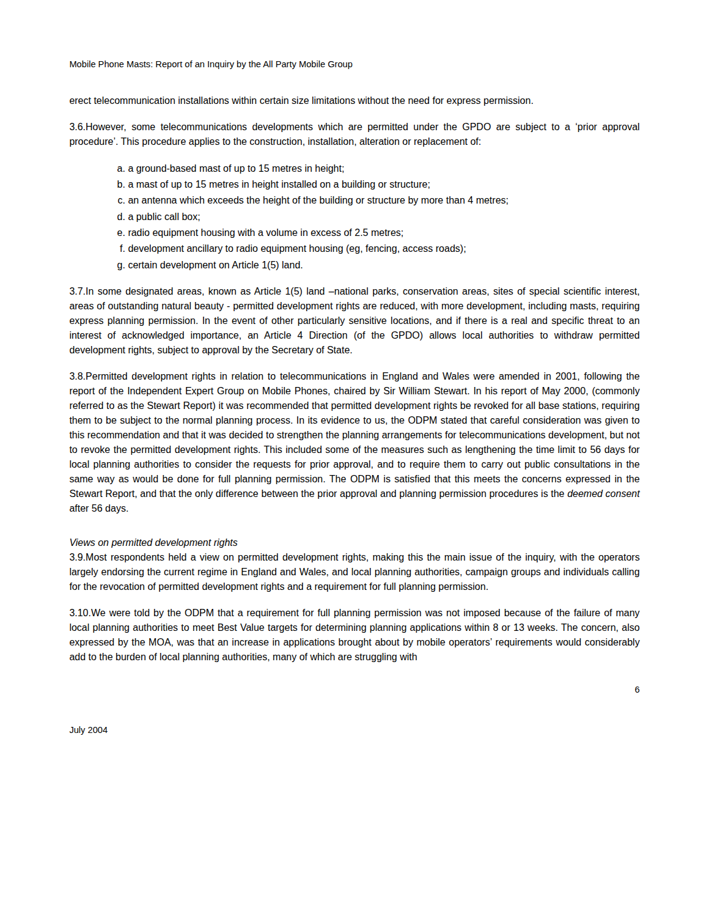Mobile Phone Masts: Report of an Inquiry by the All Party Mobile Group
erect telecommunication installations within certain size limitations without the need for express permission.
3.6.However, some telecommunications developments which are permitted under the GPDO are subject to a ‘prior approval procedure’. This procedure applies to the construction, installation, alteration or replacement of:
a ground-based mast of up to 15 metres in height;
a mast of up to 15 metres in height installed on a building or structure;
an antenna which exceeds the height of the building or structure by more than 4 metres;
a public call box;
radio equipment housing with a volume in excess of 2.5 metres;
development ancillary to radio equipment housing (eg, fencing, access roads);
certain development on Article 1(5) land.
3.7.In some designated areas, known as Article 1(5) land –national parks, conservation areas, sites of special scientific interest, areas of outstanding natural beauty - permitted development rights are reduced, with more development, including masts, requiring express planning permission. In the event of other particularly sensitive locations, and if there is a real and specific threat to an interest of acknowledged importance, an Article 4 Direction (of the GPDO) allows local authorities to withdraw permitted development rights, subject to approval by the Secretary of State.
3.8.Permitted development rights in relation to telecommunications in England and Wales were amended in 2001, following the report of the Independent Expert Group on Mobile Phones, chaired by Sir William Stewart. In his report of May 2000, (commonly referred to as the Stewart Report) it was recommended that permitted development rights be revoked for all base stations, requiring them to be subject to the normal planning process. In its evidence to us, the ODPM stated that careful consideration was given to this recommendation and that it was decided to strengthen the planning arrangements for telecommunications development, but not to revoke the permitted development rights. This included some of the measures such as lengthening the time limit to 56 days for local planning authorities to consider the requests for prior approval, and to require them to carry out public consultations in the same way as would be done for full planning permission. The ODPM is satisfied that this meets the concerns expressed in the Stewart Report, and that the only difference between the prior approval and planning permission procedures is the deemed consent after 56 days.
Views on permitted development rights
3.9.Most respondents held a view on permitted development rights, making this the main issue of the inquiry, with the operators largely endorsing the current regime in England and Wales, and local planning authorities, campaign groups and individuals calling for the revocation of permitted development rights and a requirement for full planning permission.
3.10.We were told by the ODPM that a requirement for full planning permission was not imposed because of the failure of many local planning authorities to meet Best Value targets for determining planning applications within 8 or 13 weeks. The concern, also expressed by the MOA, was that an increase in applications brought about by mobile operators’ requirements would considerably add to the burden of local planning authorities, many of which are struggling with
6
July 2004